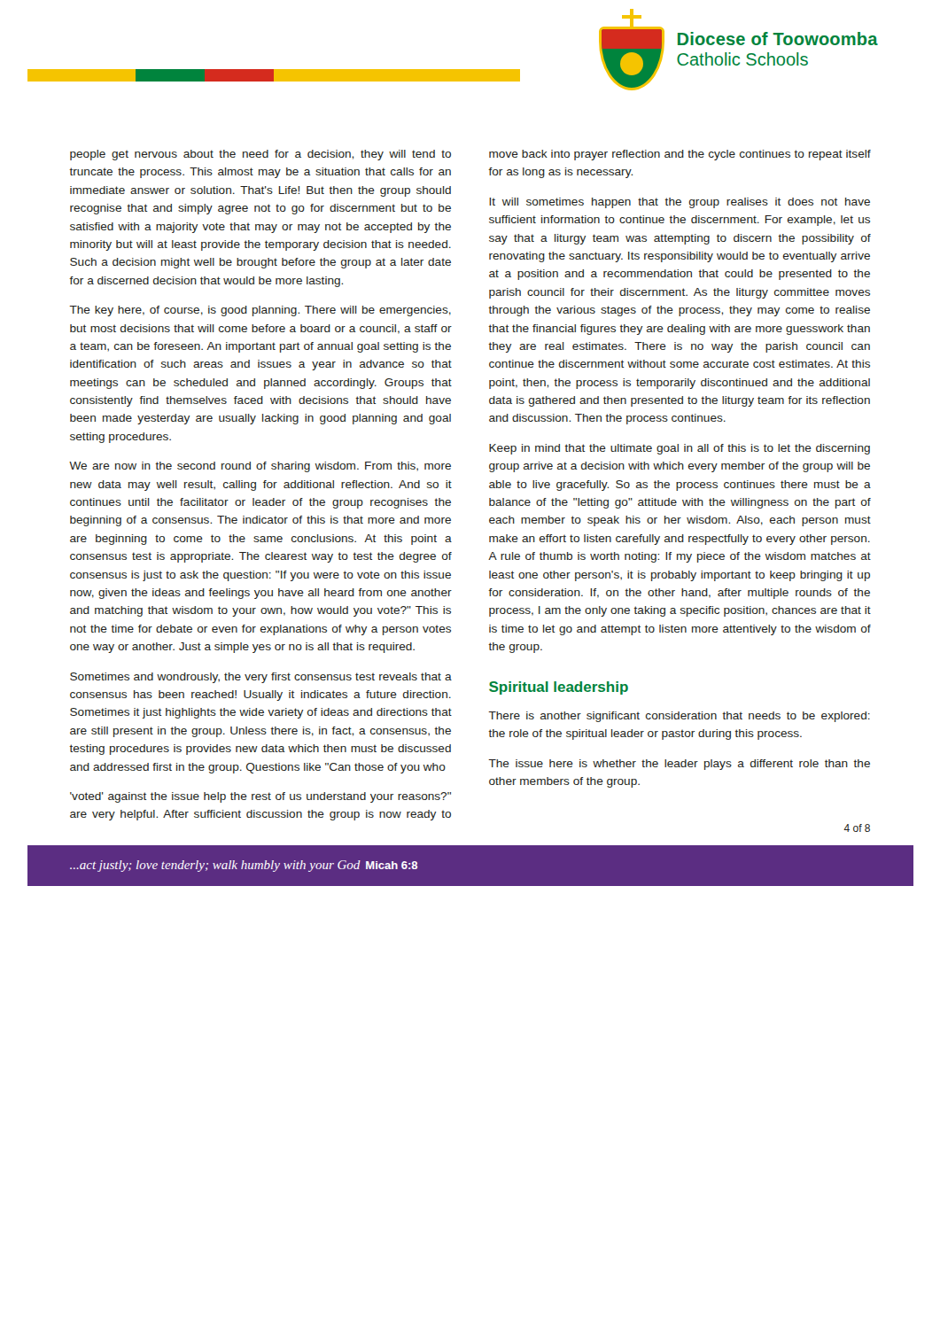Diocese of Toowoomba
Catholic Schools
people get nervous about the need for a decision, they will tend to truncate the process. This almost may be a situation that calls for an immediate answer or solution. That's Life! But then the group should recognise that and simply agree not to go for discernment but to be satisfied with a majority vote that may or may not be accepted by the minority but will at least provide the temporary decision that is needed. Such a decision might well be brought before the group at a later date for a discerned decision that would be more lasting.
The key here, of course, is good planning. There will be emergencies, but most decisions that will come before a board or a council, a staff or a team, can be foreseen. An important part of annual goal setting is the identification of such areas and issues a year in advance so that meetings can be scheduled and planned accordingly. Groups that consistently find themselves faced with decisions that should have been made yesterday are usually lacking in good planning and goal setting procedures.
We are now in the second round of sharing wisdom. From this, more new data may well result, calling for additional reflection. And so it continues until the facilitator or leader of the group recognises the beginning of a consensus. The indicator of this is that more and more are beginning to come to the same conclusions. At this point a consensus test is appropriate. The clearest way to test the degree of consensus is just to ask the question: "If you were to vote on this issue now, given the ideas and feelings you have all heard from one another and matching that wisdom to your own, how would you vote?" This is not the time for debate or even for explanations of why a person votes one way or another. Just a simple yes or no is all that is required.
Sometimes and wondrously, the very first consensus test reveals that a consensus has been reached! Usually it indicates a future direction. Sometimes it just highlights the wide variety of ideas and directions that are still present in the group. Unless there is, in fact, a consensus, the testing procedures is provides new data which then must be discussed and addressed first in the group. Questions like "Can those of you who
'voted' against the issue help the rest of us understand your reasons?" are very helpful. After sufficient discussion the group is now ready to move back into prayer reflection and the cycle continues to repeat itself for as long as is necessary.
It will sometimes happen that the group realises it does not have sufficient information to continue the discernment. For example, let us say that a liturgy team was attempting to discern the possibility of renovating the sanctuary. Its responsibility would be to eventually arrive at a position and a recommendation that could be presented to the parish council for their discernment. As the liturgy committee moves through the various stages of the process, they may come to realise that the financial figures they are dealing with are more guesswork than they are real estimates. There is no way the parish council can continue the discernment without some accurate cost estimates. At this point, then, the process is temporarily discontinued and the additional data is gathered and then presented to the liturgy team for its reflection and discussion. Then the process continues.
Keep in mind that the ultimate goal in all of this is to let the discerning group arrive at a decision with which every member of the group will be able to live gracefully. So as the process continues there must be a balance of the "letting go" attitude with the willingness on the part of each member to speak his or her wisdom. Also, each person must make an effort to listen carefully and respectfully to every other person. A rule of thumb is worth noting: If my piece of the wisdom matches at least one other person's, it is probably important to keep bringing it up for consideration. If, on the other hand, after multiple rounds of the process, I am the only one taking a specific position, chances are that it is time to let go and attempt to listen more attentively to the wisdom of the group.
Spiritual leadership
There is another significant consideration that needs to be explored: the role of the spiritual leader or pastor during this process.
The issue here is whether the leader plays a different role than the other members of the group.
4 of 8
...act justly; love tenderly; walk humbly with your GodMicah 6:8